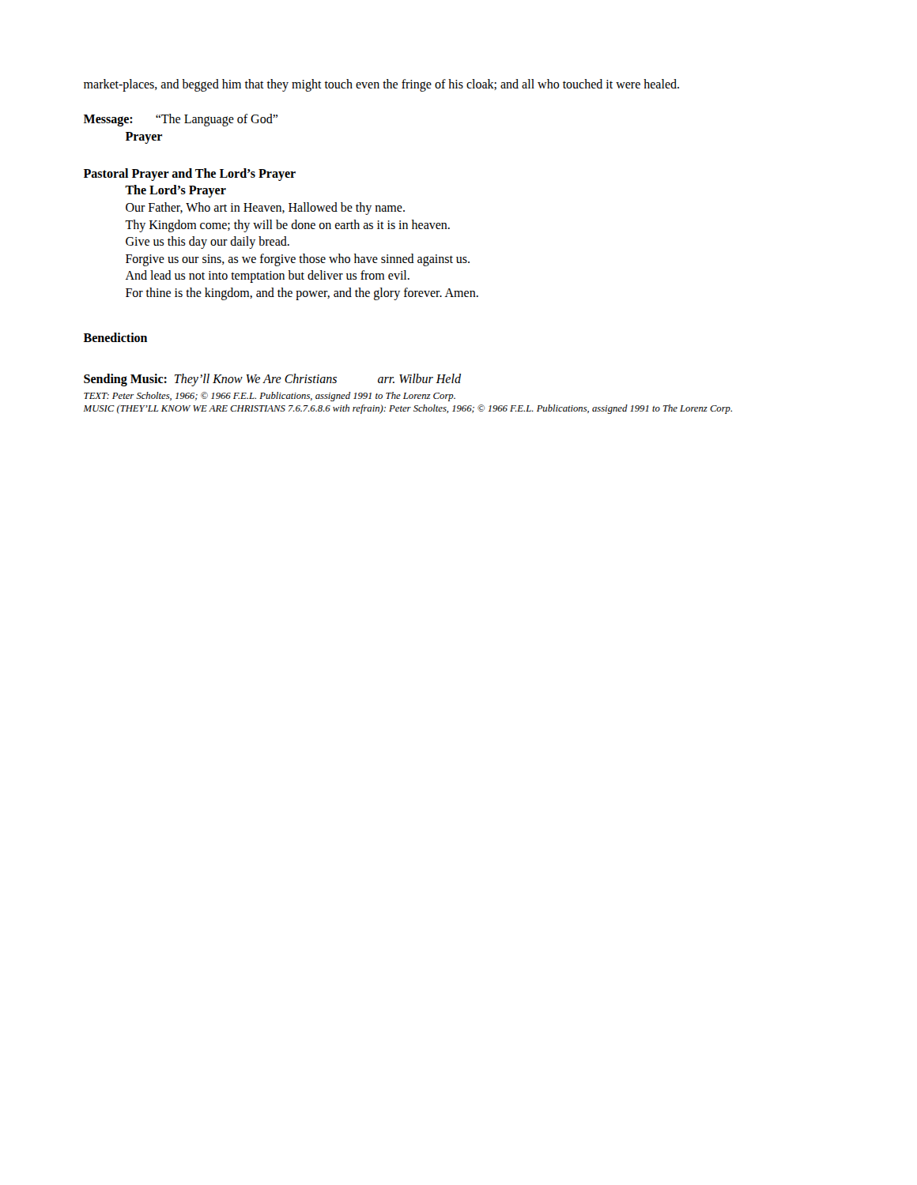market-places, and begged him that they might touch even the fringe of his cloak; and all who touched it were healed.
Message: “The Language of God”
Prayer
Pastoral Prayer and The Lord’s Prayer
The Lord’s Prayer
Our Father, Who art in Heaven, Hallowed be thy name.
Thy Kingdom come; thy will be done on earth as it is in heaven.
Give us this day our daily bread.
Forgive us our sins, as we forgive those who have sinned against us.
And lead us not into temptation but deliver us from evil.
For thine is the kingdom, and the power, and the glory forever. Amen.
Benediction
Sending Music: They’ll Know We Are Christians arr. Wilbur Held
TEXT: Peter Scholtes, 1966; © 1966 F.E.L. Publications, assigned 1991 to The Lorenz Corp.
MUSIC (THEY’LL KNOW WE ARE CHRISTIANS 7.6.7.6.8.6 with refrain): Peter Scholtes, 1966; © 1966 F.E.L. Publications, assigned 1991 to The Lorenz Corp.